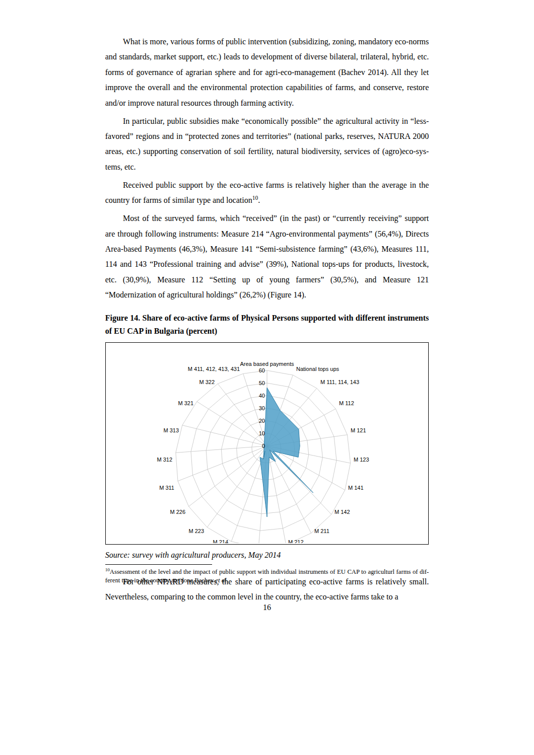What is more, various forms of public intervention (subsidizing, zoning, mandatory eco-norms and standards, market support, etc.) leads to development of diverse bilateral, trilateral, hybrid, etc. forms of governance of agrarian sphere and for agri-eco-management (Bachev 2014). All they let improve the overall and the environmental protection capabilities of farms, and conserve, restore and/or improve natural resources through farming activity.
In particular, public subsidies make “economically possible” the agricultural activity in “less-favored” regions and in “protected zones and territories” (national parks, reserves, NATURA 2000 areas, etc.) supporting conservation of soil fertility, natural biodiversity, services of (agro)eco-systems, etc.
Received public support by the eco-active farms is relatively higher than the average in the country for farms of similar type and location10.
Most of the surveyed farms, which “received” (in the past) or “currently receiving” support are through following instruments: Measure 214 “Agro-environmental payments” (56,4%), Directs Area-based Payments (46,3%), Measure 141 “Semi-subsistence farming” (43,6%), Measures 111, 114 and 143 “Professional training and advise” (39%), National tops-ups for products, livestock, etc. (30,9%), Measure 112 “Setting up of young farmers” (30,5%), and Measure 121 “Modernization of agricultural holdings” (26,2%) (Figure 14).
Figure 14. Share of eco-active farms of Physical Persons supported with different instruments of EU CAP in Bulgaria (percent)
60 50 40 30 20 10 0 Area based payments National tops ups M 111, 114, 143 M 112 M 121 M 123 M 141 M 142 M 211 M 212 M 213 M 214 M 223 M 226 M 311 M 312 M 313 M 321 M 322 M 411, 412, 413, 431
Source: survey with agricultural producers, May 2014
For other NPARD measures, the share of participating eco-active farms is relatively small. Nevertheless, comparing to the common level in the country, the eco-active farms take to a
10Assessment of the level and the impact of public support with individual instruments of EU CAP to agriculturl farms of different type in the country are done Bachev et al.
16